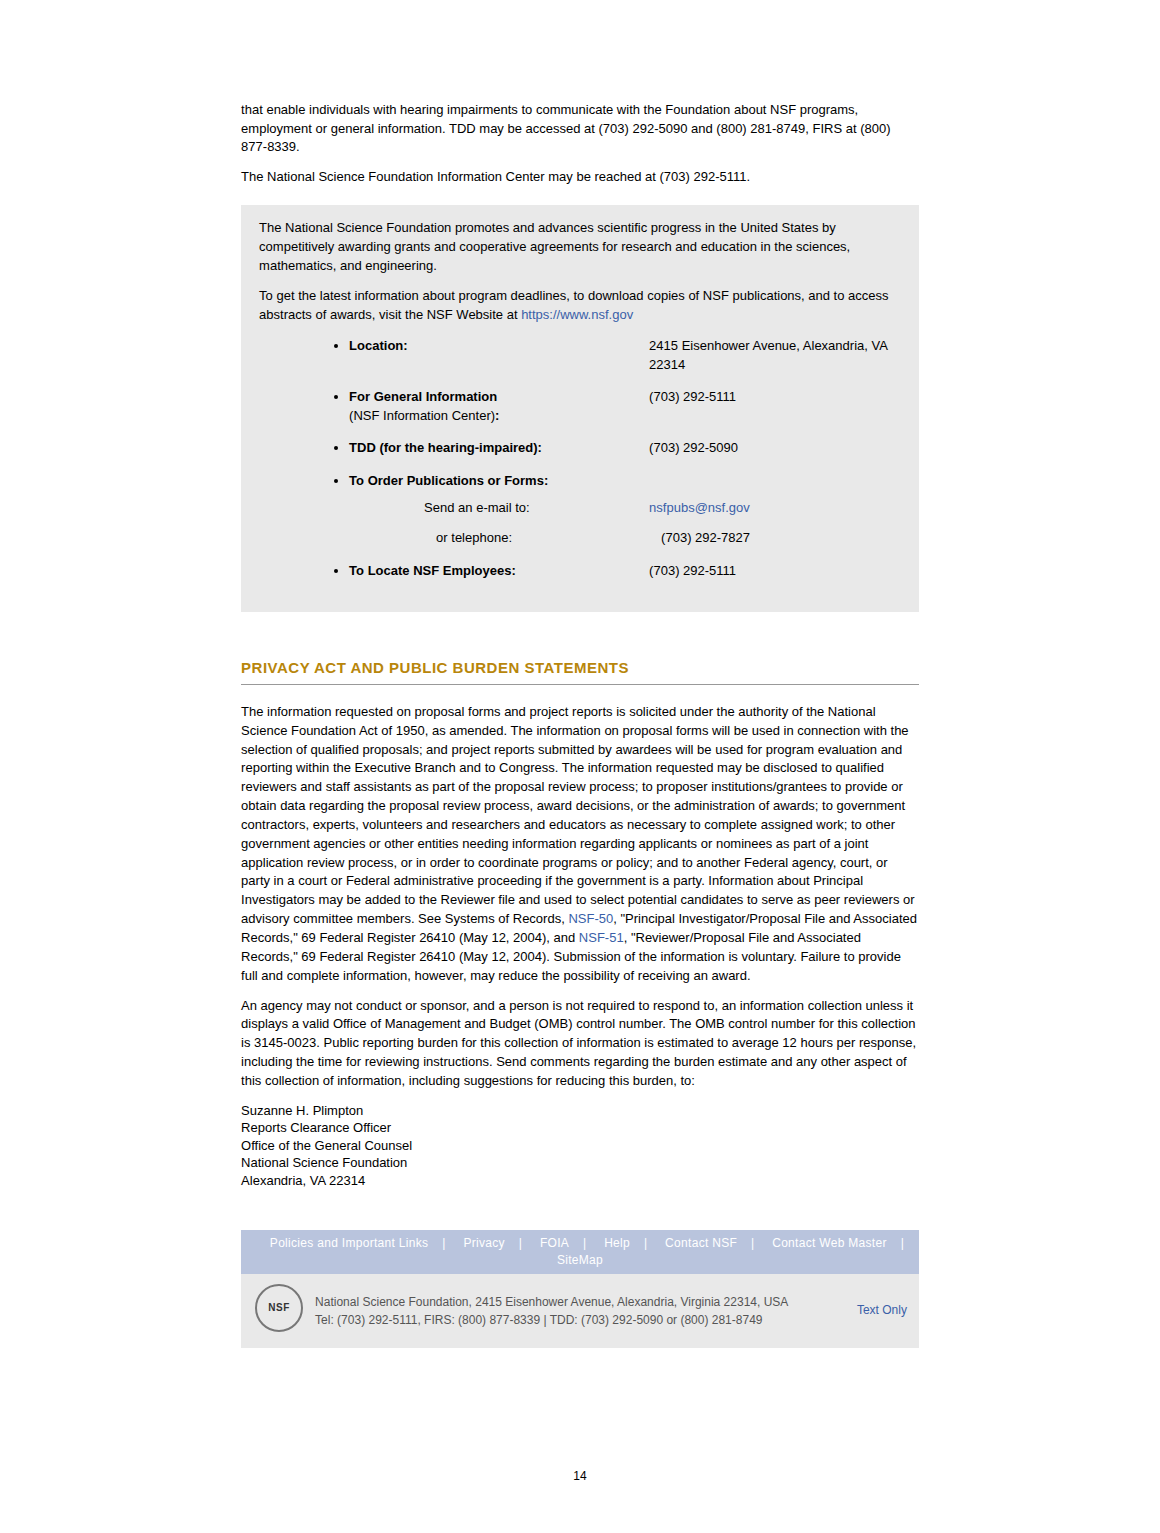that enable individuals with hearing impairments to communicate with the Foundation about NSF programs, employment or general information. TDD may be accessed at (703) 292-5090 and (800) 281-8749, FIRS at (800) 877-8339.
The National Science Foundation Information Center may be reached at (703) 292-5111.
The National Science Foundation promotes and advances scientific progress in the United States by competitively awarding grants and cooperative agreements for research and education in the sciences, mathematics, and engineering.
To get the latest information about program deadlines, to download copies of NSF publications, and to access abstracts of awards, visit the NSF Website at https://www.nsf.gov
Location:
2415 Eisenhower Avenue, Alexandria, VA 22314
For General Information
(NSF Information Center):
(703) 292-5111
TDD (for the hearing-impaired):
(703) 292-5090
To Order Publications or Forms:
Send an e-mail to:
nsfpubs@nsf.gov
or telephone:
(703) 292-7827
To Locate NSF Employees:
(703) 292-5111
Privacy Act and Public Burden Statements
The information requested on proposal forms and project reports is solicited under the authority of the National Science Foundation Act of 1950, as amended. The information on proposal forms will be used in connection with the selection of qualified proposals; and project reports submitted by awardees will be used for program evaluation and reporting within the Executive Branch and to Congress. The information requested may be disclosed to qualified reviewers and staff assistants as part of the proposal review process; to proposer institutions/grantees to provide or obtain data regarding the proposal review process, award decisions, or the administration of awards; to government contractors, experts, volunteers and researchers and educators as necessary to complete assigned work; to other government agencies or other entities needing information regarding applicants or nominees as part of a joint application review process, or in order to coordinate programs or policy; and to another Federal agency, court, or party in a court or Federal administrative proceeding if the government is a party. Information about Principal Investigators may be added to the Reviewer file and used to select potential candidates to serve as peer reviewers or advisory committee members. See Systems of Records, NSF-50, "Principal Investigator/Proposal File and Associated Records," 69 Federal Register 26410 (May 12, 2004), and NSF-51, "Reviewer/Proposal File and Associated Records," 69 Federal Register 26410 (May 12, 2004). Submission of the information is voluntary. Failure to provide full and complete information, however, may reduce the possibility of receiving an award.
An agency may not conduct or sponsor, and a person is not required to respond to, an information collection unless it displays a valid Office of Management and Budget (OMB) control number. The OMB control number for this collection is 3145-0023. Public reporting burden for this collection of information is estimated to average 12 hours per response, including the time for reviewing instructions. Send comments regarding the burden estimate and any other aspect of this collection of information, including suggestions for reducing this burden, to:
Suzanne H. Plimpton
Reports Clearance Officer
Office of the General Counsel
National Science Foundation
Alexandria, VA 22314
Policies and Important Links| Privacy| FOIA| Help| Contact NSF| Contact Web Master| SiteMap
National Science Foundation, 2415 Eisenhower Avenue, Alexandria, Virginia 22314, USA
Tel: (703) 292-5111, FIRS: (800) 877-8339 | TDD: (703) 292-5090 or (800) 281-8749
Text Only
14